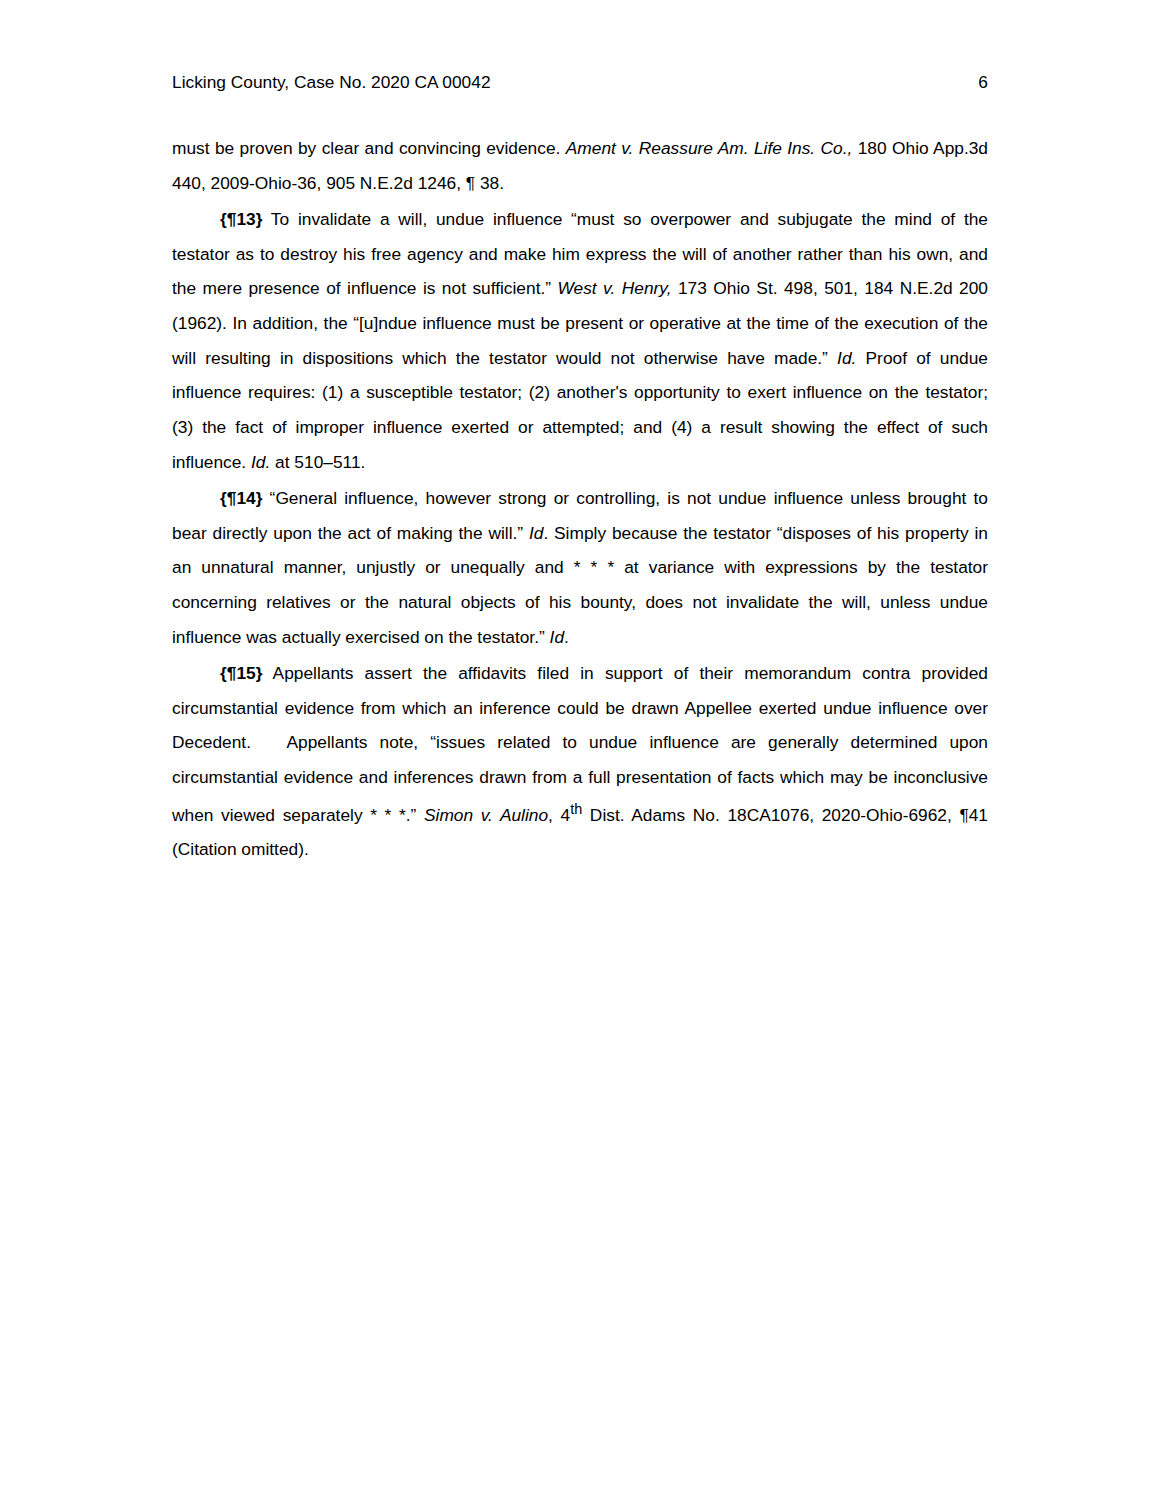Licking County, Case No. 2020 CA 00042 6
must be proven by clear and convincing evidence. Ament v. Reassure Am. Life Ins. Co., 180 Ohio App.3d 440, 2009-Ohio-36, 905 N.E.2d 1246, ¶ 38.
{¶13} To invalidate a will, undue influence “must so overpower and subjugate the mind of the testator as to destroy his free agency and make him express the will of another rather than his own, and the mere presence of influence is not sufficient.” West v. Henry, 173 Ohio St. 498, 501, 184 N.E.2d 200 (1962). In addition, the “[u]ndue influence must be present or operative at the time of the execution of the will resulting in dispositions which the testator would not otherwise have made.” Id. Proof of undue influence requires: (1) a susceptible testator; (2) another's opportunity to exert influence on the testator; (3) the fact of improper influence exerted or attempted; and (4) a result showing the effect of such influence. Id. at 510–511.
{¶14} “General influence, however strong or controlling, is not undue influence unless brought to bear directly upon the act of making the will.” Id. Simply because the testator “disposes of his property in an unnatural manner, unjustly or unequally and * * * at variance with expressions by the testator concerning relatives or the natural objects of his bounty, does not invalidate the will, unless undue influence was actually exercised on the testator.” Id.
{¶15} Appellants assert the affidavits filed in support of their memorandum contra provided circumstantial evidence from which an inference could be drawn Appellee exerted undue influence over Decedent. Appellants note, “issues related to undue influence are generally determined upon circumstantial evidence and inferences drawn from a full presentation of facts which may be inconclusive when viewed separately * * *.” Simon v. Aulino, 4th Dist. Adams No. 18CA1076, 2020-Ohio-6962, ¶41 (Citation omitted).